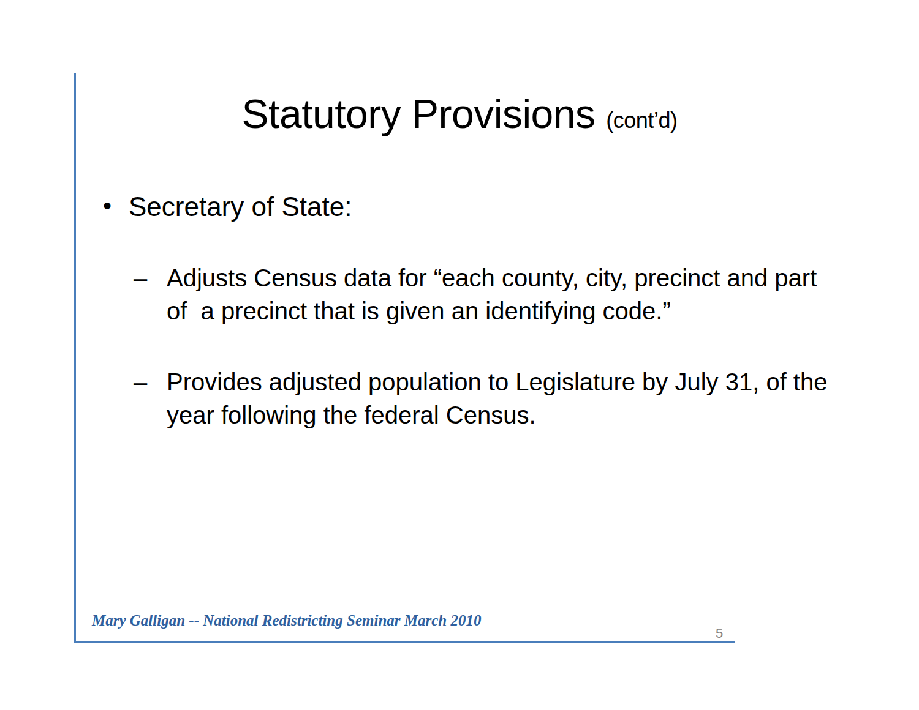Statutory Provisions (cont’d)
Secretary of State:
Adjusts Census data for “each county, city, precinct and part of a precinct that is given an identifying code.”
Provides adjusted population to Legislature by July 31, of the year following the federal Census.
Mary Galligan -- National Redistricting Seminar March 2010
5